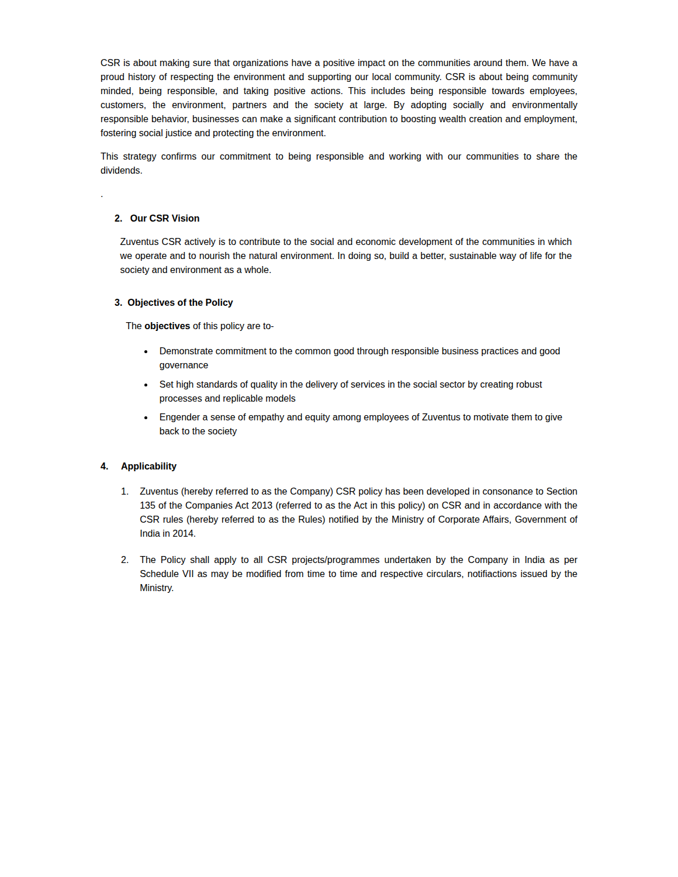CSR is about making sure that organizations have a positive impact on the communities around them. We have a proud history of respecting the environment and supporting our local community. CSR is about being community minded, being responsible, and taking positive actions. This includes being responsible towards employees, customers, the environment, partners and the society at large. By adopting socially and environmentally responsible behavior, businesses can make a significant contribution to boosting wealth creation and employment, fostering social justice and protecting the environment.
This strategy confirms our commitment to being responsible and working with our communities to share the dividends.
.
2. Our CSR Vision
Zuventus CSR actively is to contribute to the social and economic development of the communities in which we operate and to nourish the natural environment. In doing so, build a better, sustainable way of life for the society and environment as a whole.
3. Objectives of the Policy
The objectives of this policy are to-
Demonstrate commitment to the common good through responsible business practices and good governance
Set high standards of quality in the delivery of services in the social sector by creating robust processes and replicable models
Engender a sense of empathy and equity among employees of Zuventus to motivate them to give back to the society
4. Applicability
Zuventus (hereby referred to as the Company) CSR policy has been developed in consonance to Section 135 of the Companies Act 2013 (referred to as the Act in this policy) on CSR and in accordance with the CSR rules (hereby referred to as the Rules) notified by the Ministry of Corporate Affairs, Government of India in 2014.
The Policy shall apply to all CSR projects/programmes undertaken by the Company in India as per Schedule VII as may be modified from time to time and respective circulars, notifiactions issued by the Ministry.